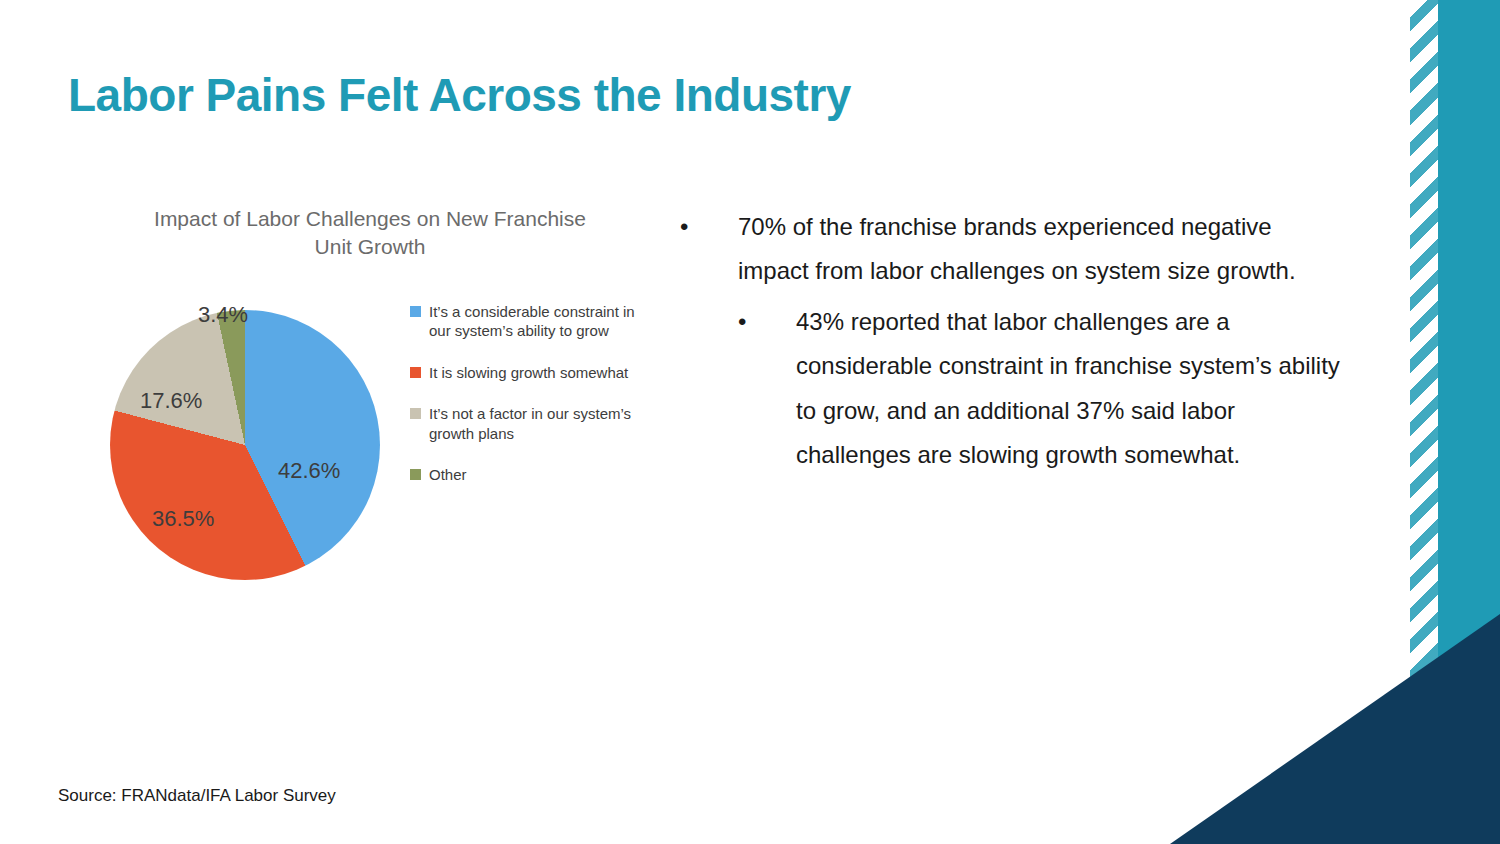Labor Pains Felt Across the Industry
Impact of Labor Challenges on New Franchise Unit Growth
42.6% 36.5% 17.6% 3.4%
It’s a considerable constraint in our system’s ability to grow
It is slowing growth somewhat
It’s not a factor in our system’s growth plans
Other
70% of the franchise brands experienced negative impact from labor challenges on system size growth.
43% reported that labor challenges are a considerable constraint in franchise system’s ability to grow, and an additional 37% said labor challenges are slowing growth somewhat.
Source: FRANdata/IFA Labor Survey